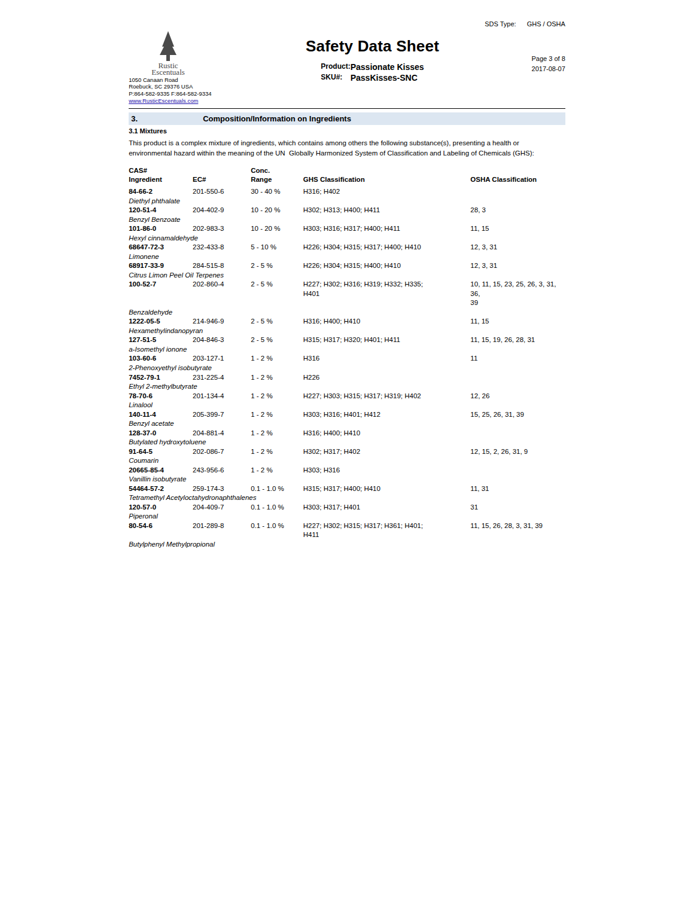SDS Type: GHS / OSHA
Rustic Escentuals
1050 Canaan Road
Roebuck, SC 29376 USA
P:864-582-9335 F:864-582-9334
www.RusticEscentuals.com
Safety Data Sheet
| Product: | Passionate Kisses |
| SKU#: | PassKisses-SNC |
Page 3 of 8
2017-08-07
3. Composition/Information on Ingredients
3.1 Mixtures
This product is a complex mixture of ingredients, which contains among others the following substance(s), presenting a health or environmental hazard within the meaning of the UN Globally Harmonized System of Classification and Labeling of Chemicals (GHS):
| CAS# Ingredient | EC# | Conc. Range | GHS Classification | OSHA Classification |
| --- | --- | --- | --- | --- |
| 84-66-2 | 201-550-6 | 30 - 40 % | H316; H402 | |
| Diethyl phthalate |
| 120-51-4 | 204-402-9 | 10 - 20 % | H302; H313; H400; H411 | 28, 3 |
| Benzyl Benzoate |
| 101-86-0 | 202-983-3 | 10 - 20 % | H303; H316; H317; H400; H411 | 11, 15 |
| Hexyl cinnamaldehyde |
| 68647-72-3 | 232-433-8 | 5 - 10 % | H226; H304; H315; H317; H400; H410 | 12, 3, 31 |
| Limonene |
| 68917-33-9 | 284-515-8 | 2 - 5 % | H226; H304; H315; H400; H410 | 12, 3, 31 |
| Citrus Limon Peel Oil Terpenes |
| 100-52-7 | 202-860-4 | 2 - 5 % | H227; H302; H316; H319; H332; H335; H401 | 10, 11, 15, 23, 25, 26, 3, 31, 36, 39 |
| Benzaldehyde |
| 1222-05-5 | 214-946-9 | 2 - 5 % | H316; H400; H410 | 11, 15 |
| Hexamethylindanopyran |
| 127-51-5 | 204-846-3 | 2 - 5 % | H315; H317; H320; H401; H411 | 11, 15, 19, 26, 28, 31 |
| a-Isomethyl ionone |
| 103-60-6 | 203-127-1 | 1 - 2 % | H316 | 11 |
| 2-Phenoxyethyl isobutyrate |
| 7452-79-1 | 231-225-4 | 1 - 2 % | H226 | |
| Ethyl 2-methylbutyrate |
| 78-70-6 | 201-134-4 | 1 - 2 % | H227; H303; H315; H317; H319; H402 | 12, 26 |
| Linalool |
| 140-11-4 | 205-399-7 | 1 - 2 % | H303; H316; H401; H412 | 15, 25, 26, 31, 39 |
| Benzyl acetate |
| 128-37-0 | 204-881-4 | 1 - 2 % | H316; H400; H410 | |
| Butylated hydroxytoluene |
| 91-64-5 | 202-086-7 | 1 - 2 % | H302; H317; H402 | 12, 15, 2, 26, 31, 9 |
| Coumarin |
| 20665-85-4 | 243-956-6 | 1 - 2 % | H303; H316 | |
| Vanillin isobutyrate |
| 54464-57-2 | 259-174-3 | 0.1 - 1.0 % | H315; H317; H400; H410 | 11, 31 |
| Tetramethyl Acetyloctahydronaphthalenes |
| 120-57-0 | 204-409-7 | 0.1 - 1.0 % | H303; H317; H401 | 31 |
| Piperonal |
| 80-54-6 | 201-289-8 | 0.1 - 1.0 % | H227; H302; H315; H317; H361; H401; H411 | 11, 15, 26, 28, 3, 31, 39 |
| Butylphenyl Methylpropional |